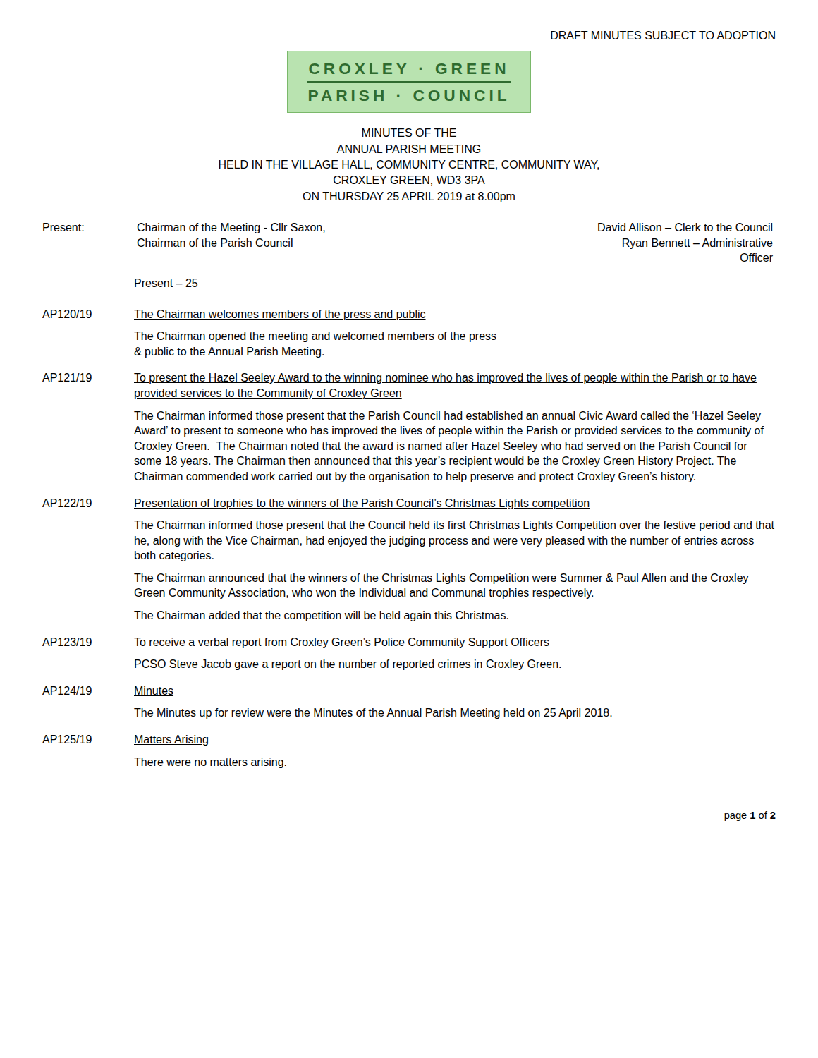DRAFT MINUTES SUBJECT TO ADOPTION
CROXLEY · GREEN
PARISH · COUNCIL
MINUTES OF THE
ANNUAL PARISH MEETING
HELD IN THE VILLAGE HALL, COMMUNITY CENTRE, COMMUNITY WAY,
CROXLEY GREEN, WD3 3PA
ON THURSDAY 25 APRIL 2019 at 8.00pm
| Present: | Chairman of the Meeting - Cllr Saxon, Chairman of the Parish Council | David Allison – Clerk to the Council Ryan Bennett – Administrative Officer |
Present – 25
| AP120/19 | The Chairman welcomes members of the press and public The Chairman opened the meeting and welcomed members of the press & public to the Annual Parish Meeting. |
| AP121/19 | To present the Hazel Seeley Award to the winning nominee who has improved the lives of people within the Parish or to have provided services to the Community of Croxley Green The Chairman informed those present that the Parish Council had established an annual Civic Award called the ‘Hazel Seeley Award’ to present to someone who has improved the lives of people within the Parish or provided services to the community of Croxley Green. The Chairman noted that the award is named after Hazel Seeley who had served on the Parish Council for some 18 years. The Chairman then announced that this year’s recipient would be the Croxley Green History Project. The Chairman commended work carried out by the organisation to help preserve and protect Croxley Green’s history. |
| AP122/19 | Presentation of trophies to the winners of the Parish Council’s Christmas Lights competition The Chairman informed those present that the Council held its first Christmas Lights Competition over the festive period and that he, along with the Vice Chairman, had enjoyed the judging process and were very pleased with the number of entries across both categories. The Chairman announced that the winners of the Christmas Lights Competition were Summer & Paul Allen and the Croxley Green Community Association, who won the Individual and Communal trophies respectively. The Chairman added that the competition will be held again this Christmas. |
| AP123/19 | To receive a verbal report from Croxley Green’s Police Community Support Officers PCSO Steve Jacob gave a report on the number of reported crimes in Croxley Green. |
| AP124/19 | Minutes The Minutes up for review were the Minutes of the Annual Parish Meeting held on 25 April 2018. |
| AP125/19 | Matters Arising There were no matters arising. |
page 1 of 2